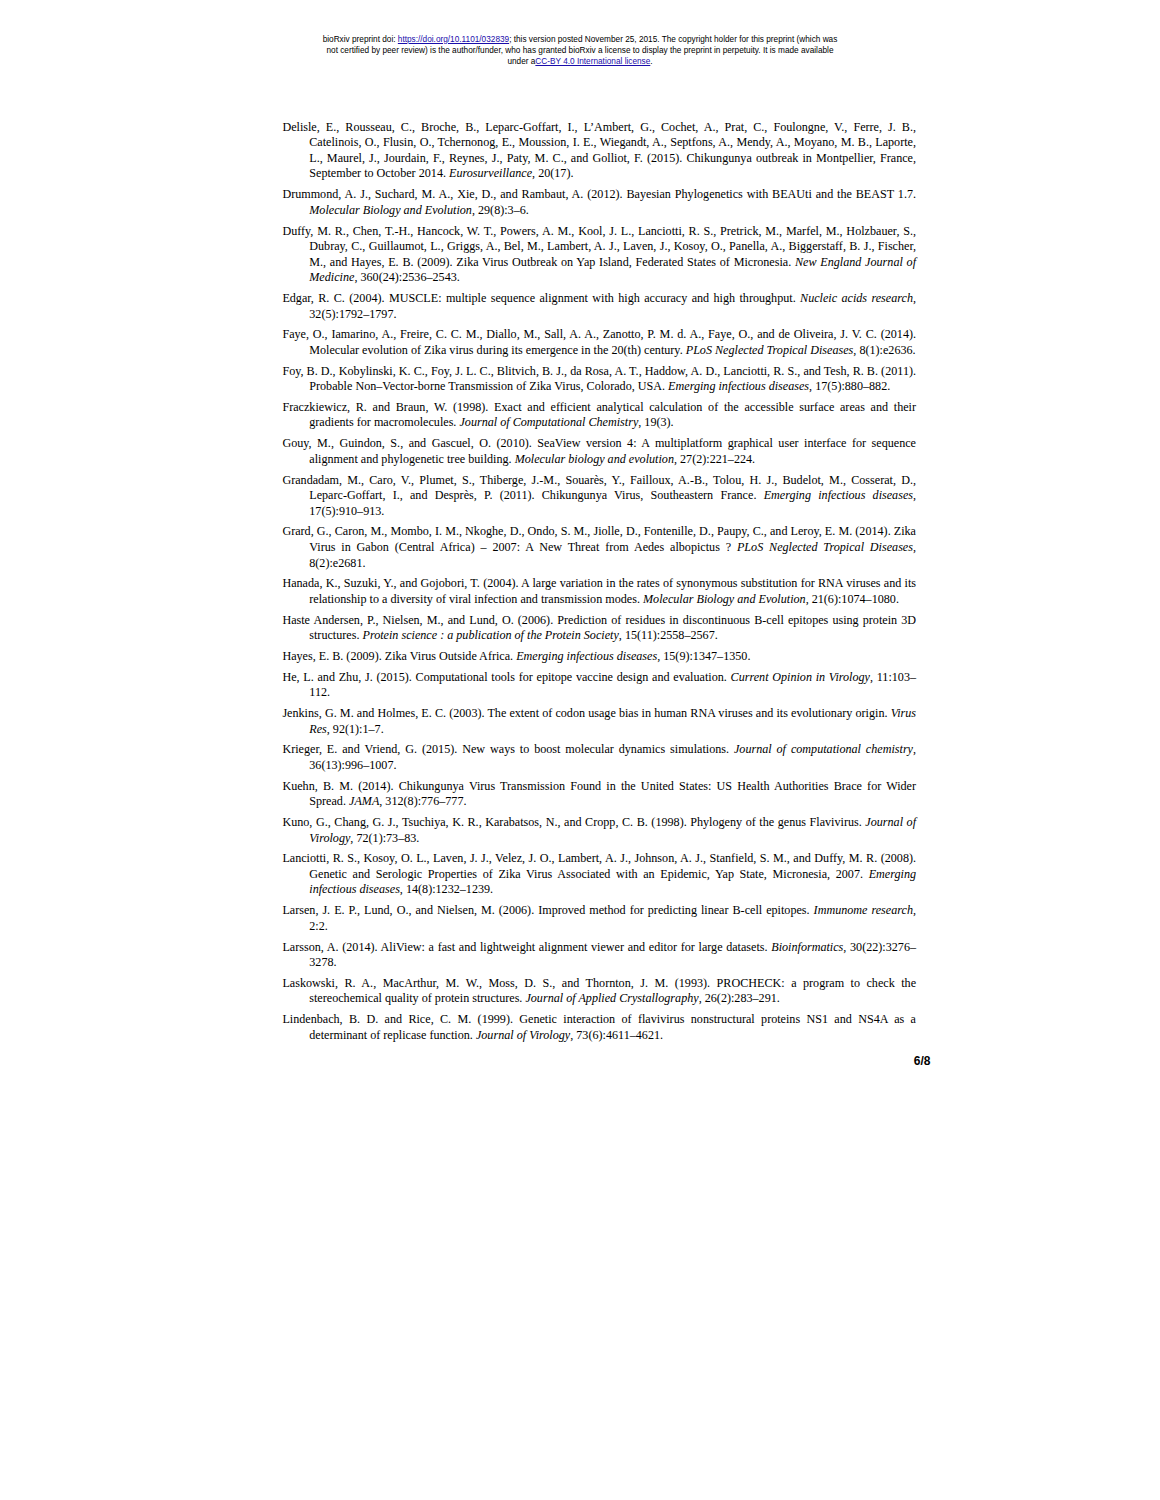bioRxiv preprint doi: https://doi.org/10.1101/032839; this version posted November 25, 2015. The copyright holder for this preprint (which was
not certified by peer review) is the author/funder, who has granted bioRxiv a license to display the preprint in perpetuity. It is made available
under aCC-BY 4.0 International license.
Delisle, E., Rousseau, C., Broche, B., Leparc-Goffart, I., L’Ambert, G., Cochet, A., Prat, C., Foulongne, V., Ferre, J. B., Catelinois, O., Flusin, O., Tchernonog, E., Moussion, I. E., Wiegandt, A., Septfons, A., Mendy, A., Moyano, M. B., Laporte, L., Maurel, J., Jourdain, F., Reynes, J., Paty, M. C., and Golliot, F. (2015). Chikungunya outbreak in Montpellier, France, September to October 2014. Eurosurveillance, 20(17).
Drummond, A. J., Suchard, M. A., Xie, D., and Rambaut, A. (2012). Bayesian Phylogenetics with BEAUti and the BEAST 1.7. Molecular Biology and Evolution, 29(8):3–6.
Duffy, M. R., Chen, T.-H., Hancock, W. T., Powers, A. M., Kool, J. L., Lanciotti, R. S., Pretrick, M., Marfel, M., Holzbauer, S., Dubray, C., Guillaumot, L., Griggs, A., Bel, M., Lambert, A. J., Laven, J., Kosoy, O., Panella, A., Biggerstaff, B. J., Fischer, M., and Hayes, E. B. (2009). Zika Virus Outbreak on Yap Island, Federated States of Micronesia. New England Journal of Medicine, 360(24):2536–2543.
Edgar, R. C. (2004). MUSCLE: multiple sequence alignment with high accuracy and high throughput. Nucleic acids research, 32(5):1792–1797.
Faye, O., Iamarino, A., Freire, C. C. M., Diallo, M., Sall, A. A., Zanotto, P. M. d. A., Faye, O., and de Oliveira, J. V. C. (2014). Molecular evolution of Zika virus during its emergence in the 20(th) century. PLoS Neglected Tropical Diseases, 8(1):e2636.
Foy, B. D., Kobylinski, K. C., Foy, J. L. C., Blitvich, B. J., da Rosa, A. T., Haddow, A. D., Lanciotti, R. S., and Tesh, R. B. (2011). Probable Non–Vector-borne Transmission of Zika Virus, Colorado, USA. Emerging infectious diseases, 17(5):880–882.
Fraczkiewicz, R. and Braun, W. (1998). Exact and efficient analytical calculation of the accessible surface areas and their gradients for macromolecules. Journal of Computational Chemistry, 19(3).
Gouy, M., Guindon, S., and Gascuel, O. (2010). SeaView version 4: A multiplatform graphical user interface for sequence alignment and phylogenetic tree building. Molecular biology and evolution, 27(2):221–224.
Grandadam, M., Caro, V., Plumet, S., Thiberge, J.-M., Souarès, Y., Failloux, A.-B., Tolou, H. J., Budelot, M., Cosserat, D., Leparc-Goffart, I., and Desprès, P. (2011). Chikungunya Virus, Southeastern France. Emerging infectious diseases, 17(5):910–913.
Grard, G., Caron, M., Mombo, I. M., Nkoghe, D., Ondo, S. M., Jiolle, D., Fontenille, D., Paupy, C., and Leroy, E. M. (2014). Zika Virus in Gabon (Central Africa) – 2007: A New Threat from Aedes albopictus ? PLoS Neglected Tropical Diseases, 8(2):e2681.
Hanada, K., Suzuki, Y., and Gojobori, T. (2004). A large variation in the rates of synonymous substitution for RNA viruses and its relationship to a diversity of viral infection and transmission modes. Molecular Biology and Evolution, 21(6):1074–1080.
Haste Andersen, P., Nielsen, M., and Lund, O. (2006). Prediction of residues in discontinuous B-cell epitopes using protein 3D structures. Protein science : a publication of the Protein Society, 15(11):2558–2567.
Hayes, E. B. (2009). Zika Virus Outside Africa. Emerging infectious diseases, 15(9):1347–1350.
He, L. and Zhu, J. (2015). Computational tools for epitope vaccine design and evaluation. Current Opinion in Virology, 11:103–112.
Jenkins, G. M. and Holmes, E. C. (2003). The extent of codon usage bias in human RNA viruses and its evolutionary origin. Virus Res, 92(1):1–7.
Krieger, E. and Vriend, G. (2015). New ways to boost molecular dynamics simulations. Journal of computational chemistry, 36(13):996–1007.
Kuehn, B. M. (2014). Chikungunya Virus Transmission Found in the United States: US Health Authorities Brace for Wider Spread. JAMA, 312(8):776–777.
Kuno, G., Chang, G. J., Tsuchiya, K. R., Karabatsos, N., and Cropp, C. B. (1998). Phylogeny of the genus Flavivirus. Journal of Virology, 72(1):73–83.
Lanciotti, R. S., Kosoy, O. L., Laven, J. J., Velez, J. O., Lambert, A. J., Johnson, A. J., Stanfield, S. M., and Duffy, M. R. (2008). Genetic and Serologic Properties of Zika Virus Associated with an Epidemic, Yap State, Micronesia, 2007. Emerging infectious diseases, 14(8):1232–1239.
Larsen, J. E. P., Lund, O., and Nielsen, M. (2006). Improved method for predicting linear B-cell epitopes. Immunome research, 2:2.
Larsson, A. (2014). AliView: a fast and lightweight alignment viewer and editor for large datasets. Bioinformatics, 30(22):3276–3278.
Laskowski, R. A., MacArthur, M. W., Moss, D. S., and Thornton, J. M. (1993). PROCHECK: a program to check the stereochemical quality of protein structures. Journal of Applied Crystallography, 26(2):283–291.
Lindenbach, B. D. and Rice, C. M. (1999). Genetic interaction of flavivirus nonstructural proteins NS1 and NS4A as a determinant of replicase function. Journal of Virology, 73(6):4611–4621.
6/8